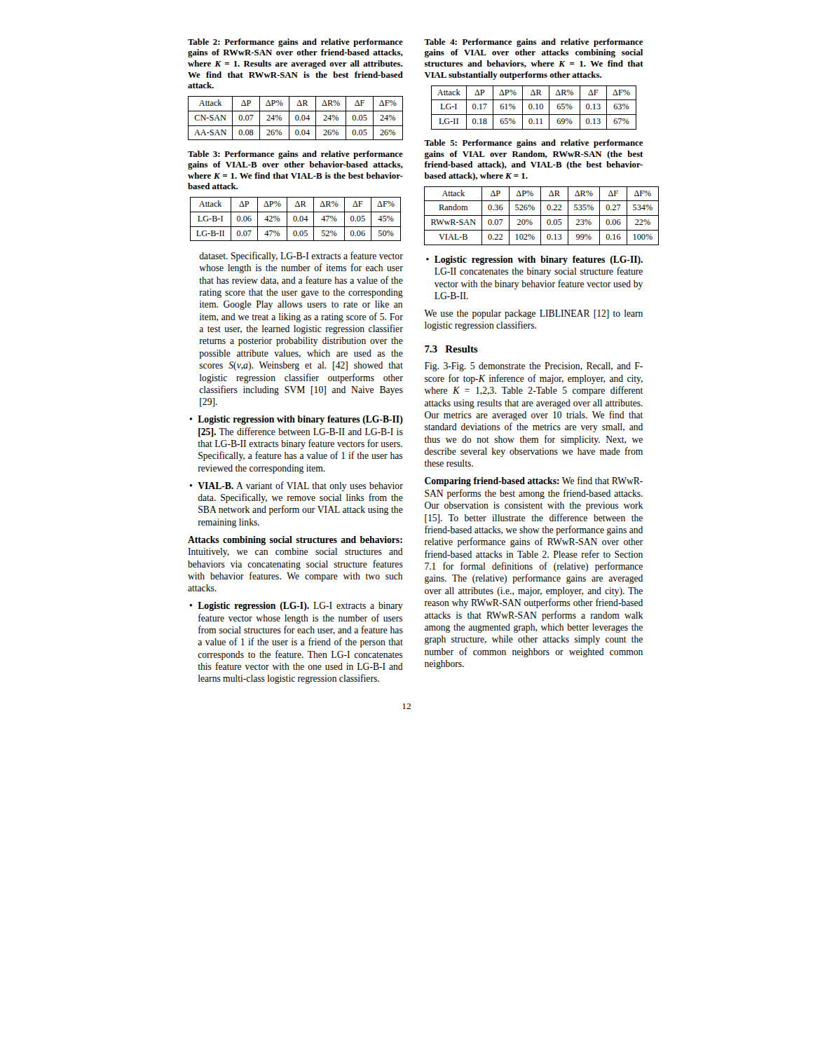Table 2: Performance gains and relative performance gains of RWwR-SAN over other friend-based attacks, where K = 1. Results are averaged over all attributes. We find that RWwR-SAN is the best friend-based attack.
| Attack | ΔP | ΔP% | ΔR | ΔR% | ΔF | ΔF% |
| --- | --- | --- | --- | --- | --- | --- |
| CN-SAN | 0.07 | 24% | 0.04 | 24% | 0.05 | 24% |
| AA-SAN | 0.08 | 26% | 0.04 | 26% | 0.05 | 26% |
Table 3: Performance gains and relative performance gains of VIAL-B over other behavior-based attacks, where K = 1. We find that VIAL-B is the best behavior-based attack.
| Attack | ΔP | ΔP% | ΔR | ΔR% | ΔF | ΔF% |
| --- | --- | --- | --- | --- | --- | --- |
| LG-B-I | 0.06 | 42% | 0.04 | 47% | 0.05 | 45% |
| LG-B-II | 0.07 | 47% | 0.05 | 52% | 0.06 | 50% |
dataset. Specifically, LG-B-I extracts a feature vector whose length is the number of items for each user that has review data, and a feature has a value of the rating score that the user gave to the corresponding item. Google Play allows users to rate or like an item, and we treat a liking as a rating score of 5. For a test user, the learned logistic regression classifier returns a posterior probability distribution over the possible attribute values, which are used as the scores S(v,a). Weinsberg et al. [42] showed that logistic regression classifier outperforms other classifiers including SVM [10] and Naive Bayes [29].
Logistic regression with binary features (LG-B-II) [25]. The difference between LG-B-II and LG-B-I is that LG-B-II extracts binary feature vectors for users. Specifically, a feature has a value of 1 if the user has reviewed the corresponding item.
VIAL-B. A variant of VIAL that only uses behavior data. Specifically, we remove social links from the SBA network and perform our VIAL attack using the remaining links.
Attacks combining social structures and behaviors: Intuitively, we can combine social structures and behaviors via concatenating social structure features with behavior features. We compare with two such attacks.
Logistic regression (LG-I). LG-I extracts a binary feature vector whose length is the number of users from social structures for each user, and a feature has a value of 1 if the user is a friend of the person that corresponds to the feature. Then LG-I concatenates this feature vector with the one used in LG-B-I and learns multi-class logistic regression classifiers.
Table 4: Performance gains and relative performance gains of VIAL over other attacks combining social structures and behaviors, where K = 1. We find that VIAL substantially outperforms other attacks.
| Attack | ΔP | ΔP% | ΔR | ΔR% | ΔF | ΔF% |
| --- | --- | --- | --- | --- | --- | --- |
| LG-I | 0.17 | 61% | 0.10 | 65% | 0.13 | 63% |
| LG-II | 0.18 | 65% | 0.11 | 69% | 0.13 | 67% |
Table 5: Performance gains and relative performance gains of VIAL over Random, RWwR-SAN (the best friend-based attack), and VIAL-B (the best behavior-based attack), where K = 1.
| Attack | ΔP | ΔP% | ΔR | ΔR% | ΔF | ΔF% |
| --- | --- | --- | --- | --- | --- | --- |
| Random | 0.36 | 526% | 0.22 | 535% | 0.27 | 534% |
| RWwR-SAN | 0.07 | 20% | 0.05 | 23% | 0.06 | 22% |
| VIAL-B | 0.22 | 102% | 0.13 | 99% | 0.16 | 100% |
Logistic regression with binary features (LG-II). LG-II concatenates the binary social structure feature vector with the binary behavior feature vector used by LG-B-II.
We use the popular package LIBLINEAR [12] to learn logistic regression classifiers.
7.3 Results
Fig. 3-Fig. 5 demonstrate the Precision, Recall, and F-score for top-K inference of major, employer, and city, where K = 1,2,3. Table 2-Table 5 compare different attacks using results that are averaged over all attributes. Our metrics are averaged over 10 trials. We find that standard deviations of the metrics are very small, and thus we do not show them for simplicity. Next, we describe several key observations we have made from these results.
Comparing friend-based attacks: We find that RWwR-SAN performs the best among the friend-based attacks. Our observation is consistent with the previous work [15]. To better illustrate the difference between the friend-based attacks, we show the performance gains and relative performance gains of RWwR-SAN over other friend-based attacks in Table 2. Please refer to Section 7.1 for formal definitions of (relative) performance gains. The (relative) performance gains are averaged over all attributes (i.e., major, employer, and city). The reason why RWwR-SAN outperforms other friend-based attacks is that RWwR-SAN performs a random walk among the augmented graph, which better leverages the graph structure, while other attacks simply count the number of common neighbors or weighted common neighbors.
12